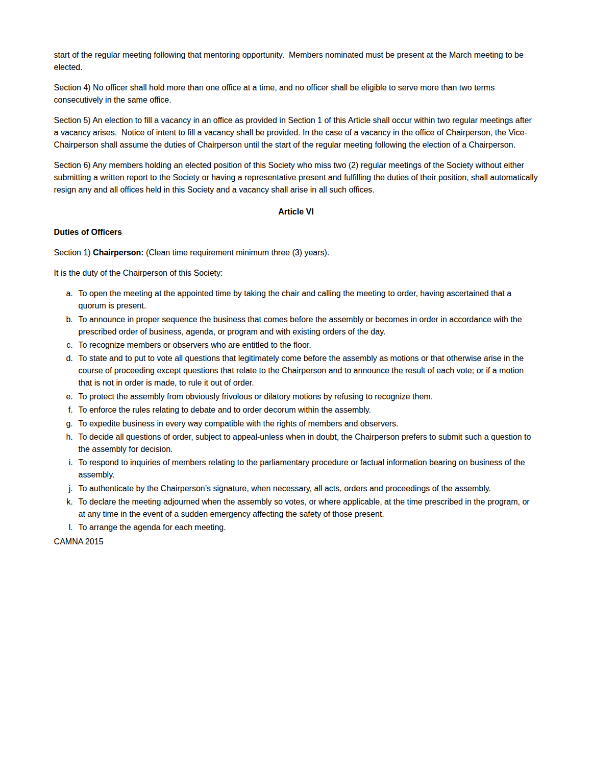start of the regular meeting following that mentoring opportunity. Members nominated must be present at the March meeting to be elected.
Section 4) No officer shall hold more than one office at a time, and no officer shall be eligible to serve more than two terms consecutively in the same office.
Section 5) An election to fill a vacancy in an office as provided in Section 1 of this Article shall occur within two regular meetings after a vacancy arises. Notice of intent to fill a vacancy shall be provided. In the case of a vacancy in the office of Chairperson, the Vice-Chairperson shall assume the duties of Chairperson until the start of the regular meeting following the election of a Chairperson.
Section 6) Any members holding an elected position of this Society who miss two (2) regular meetings of the Society without either submitting a written report to the Society or having a representative present and fulfilling the duties of their position, shall automatically resign any and all offices held in this Society and a vacancy shall arise in all such offices.
Article VI
Duties of Officers
Section 1) Chairperson: (Clean time requirement minimum three (3) years).
It is the duty of the Chairperson of this Society:
To open the meeting at the appointed time by taking the chair and calling the meeting to order, having ascertained that a quorum is present.
To announce in proper sequence the business that comes before the assembly or becomes in order in accordance with the prescribed order of business, agenda, or program and with existing orders of the day.
To recognize members or observers who are entitled to the floor.
To state and to put to vote all questions that legitimately come before the assembly as motions or that otherwise arise in the course of proceeding except questions that relate to the Chairperson and to announce the result of each vote; or if a motion that is not in order is made, to rule it out of order.
To protect the assembly from obviously frivolous or dilatory motions by refusing to recognize them.
To enforce the rules relating to debate and to order decorum within the assembly.
To expedite business in every way compatible with the rights of members and observers.
To decide all questions of order, subject to appeal-unless when in doubt, the Chairperson prefers to submit such a question to the assembly for decision.
To respond to inquiries of members relating to the parliamentary procedure or factual information bearing on business of the assembly.
To authenticate by the Chairperson’s signature, when necessary, all acts, orders and proceedings of the assembly.
To declare the meeting adjourned when the assembly so votes, or where applicable, at the time prescribed in the program, or at any time in the event of a sudden emergency affecting the safety of those present.
To arrange the agenda for each meeting.
CAMNA 2015